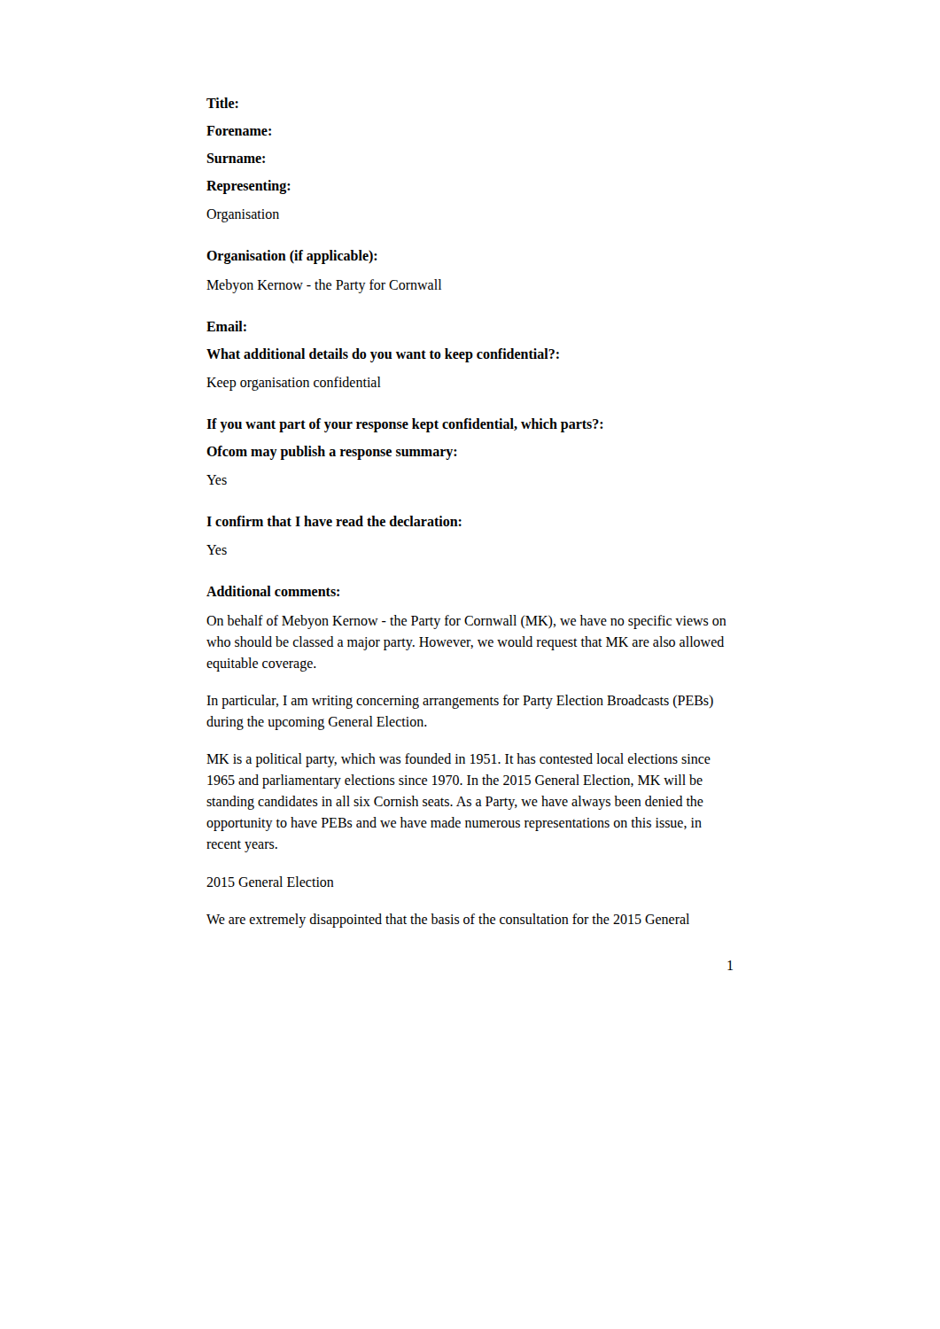Title:
Forename:
Surname:
Representing:
Organisation
Organisation (if applicable):
Mebyon Kernow - the Party for Cornwall
Email:
What additional details do you want to keep confidential?:
Keep organisation confidential
If you want part of your response kept confidential, which parts?:
Ofcom may publish a response summary:
Yes
I confirm that I have read the declaration:
Yes
Additional comments:
On behalf of Mebyon Kernow - the Party for Cornwall (MK), we have no specific views on who should be classed a major party. However, we would request that MK are also allowed equitable coverage.
In particular, I am writing concerning arrangements for Party Election Broadcasts (PEBs) during the upcoming General Election.
MK is a political party, which was founded in 1951. It has contested local elections since 1965 and parliamentary elections since 1970. In the 2015 General Election, MK will be standing candidates in all six Cornish seats. As a Party, we have always been denied the opportunity to have PEBs and we have made numerous representations on this issue, in recent years.
2015 General Election
We are extremely disappointed that the basis of the consultation for the 2015 General
1